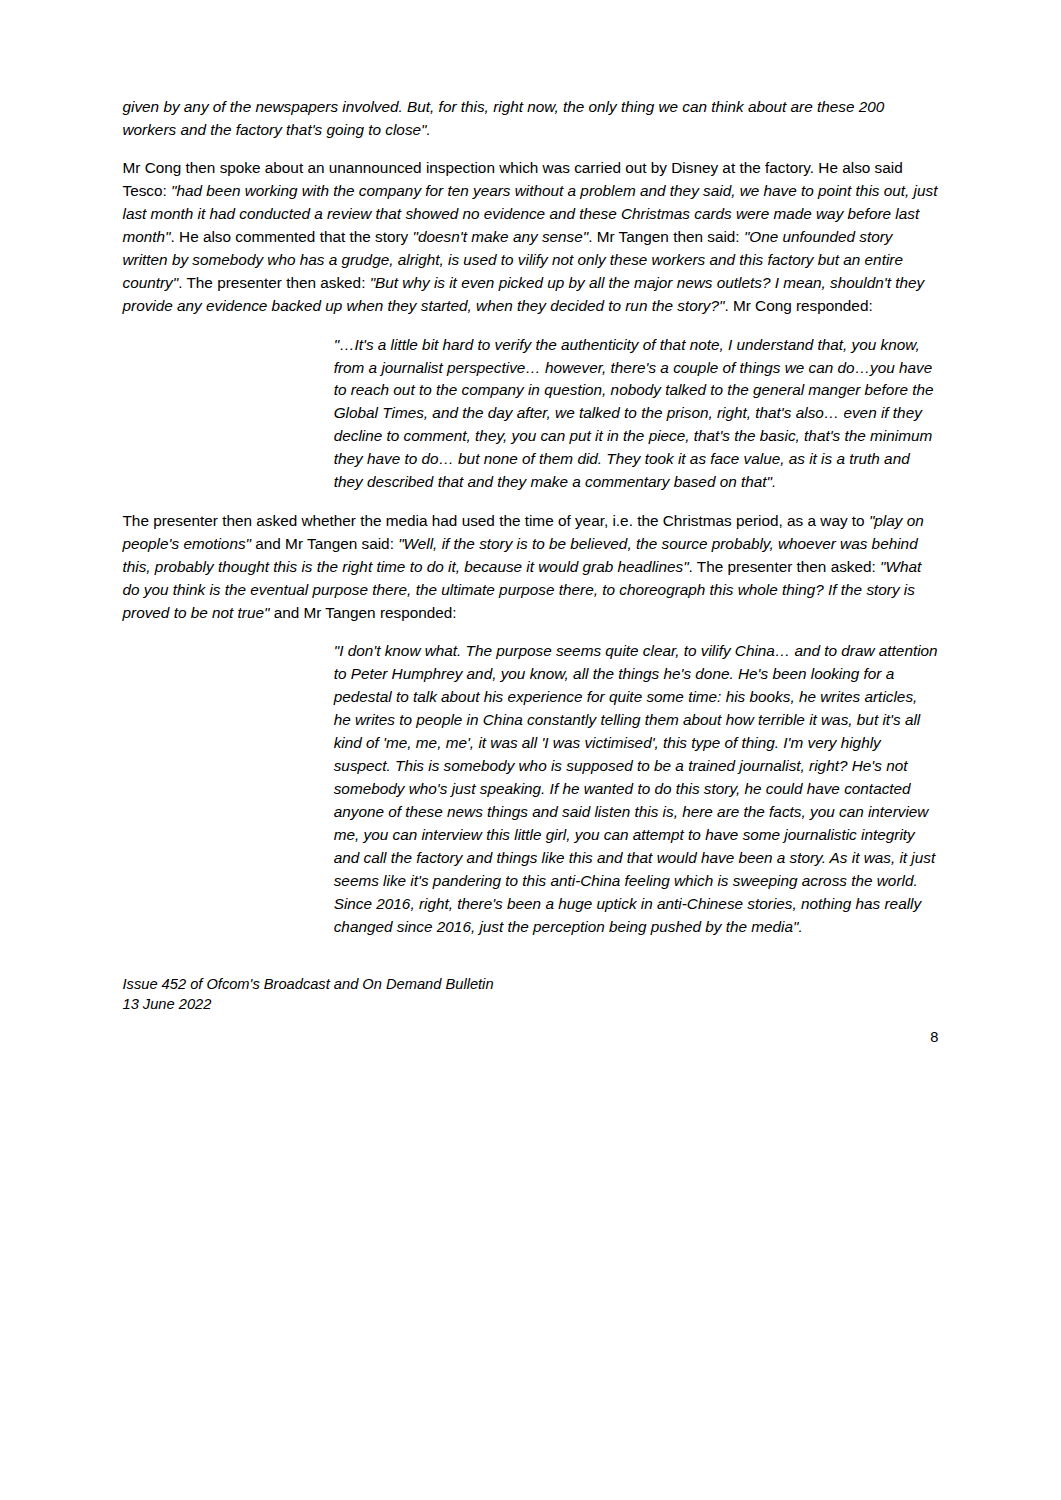given by any of the newspapers involved. But, for this, right now, the only thing we can think about are these 200 workers and the factory that's going to close".
Mr Cong then spoke about an unannounced inspection which was carried out by Disney at the factory. He also said Tesco: "had been working with the company for ten years without a problem and they said, we have to point this out, just last month it had conducted a review that showed no evidence and these Christmas cards were made way before last month". He also commented that the story "doesn't make any sense". Mr Tangen then said: "One unfounded story written by somebody who has a grudge, alright, is used to vilify not only these workers and this factory but an entire country". The presenter then asked: "But why is it even picked up by all the major news outlets? I mean, shouldn't they provide any evidence backed up when they started, when they decided to run the story?". Mr Cong responded:
"…It's a little bit hard to verify the authenticity of that note, I understand that, you know, from a journalist perspective… however, there's a couple of things we can do…you have to reach out to the company in question, nobody talked to the general manger before the Global Times, and the day after, we talked to the prison, right, that's also… even if they decline to comment, they, you can put it in the piece, that's the basic, that's the minimum they have to do… but none of them did. They took it as face value, as it is a truth and they described that and they make a commentary based on that".
The presenter then asked whether the media had used the time of year, i.e. the Christmas period, as a way to "play on people's emotions" and Mr Tangen said: "Well, if the story is to be believed, the source probably, whoever was behind this, probably thought this is the right time to do it, because it would grab headlines". The presenter then asked: "What do you think is the eventual purpose there, the ultimate purpose there, to choreograph this whole thing? If the story is proved to be not true" and Mr Tangen responded:
"I don't know what. The purpose seems quite clear, to vilify China… and to draw attention to Peter Humphrey and, you know, all the things he's done. He's been looking for a pedestal to talk about his experience for quite some time: his books, he writes articles, he writes to people in China constantly telling them about how terrible it was, but it's all kind of 'me, me, me', it was all 'I was victimised', this type of thing. I'm very highly suspect. This is somebody who is supposed to be a trained journalist, right? He's not somebody who's just speaking. If he wanted to do this story, he could have contacted anyone of these news things and said listen this is, here are the facts, you can interview me, you can interview this little girl, you can attempt to have some journalistic integrity and call the factory and things like this and that would have been a story. As it was, it just seems like it's pandering to this anti-China feeling which is sweeping across the world. Since 2016, right, there's been a huge uptick in anti-Chinese stories, nothing has really changed since 2016, just the perception being pushed by the media".
Issue 452 of Ofcom's Broadcast and On Demand Bulletin
13 June 2022
8